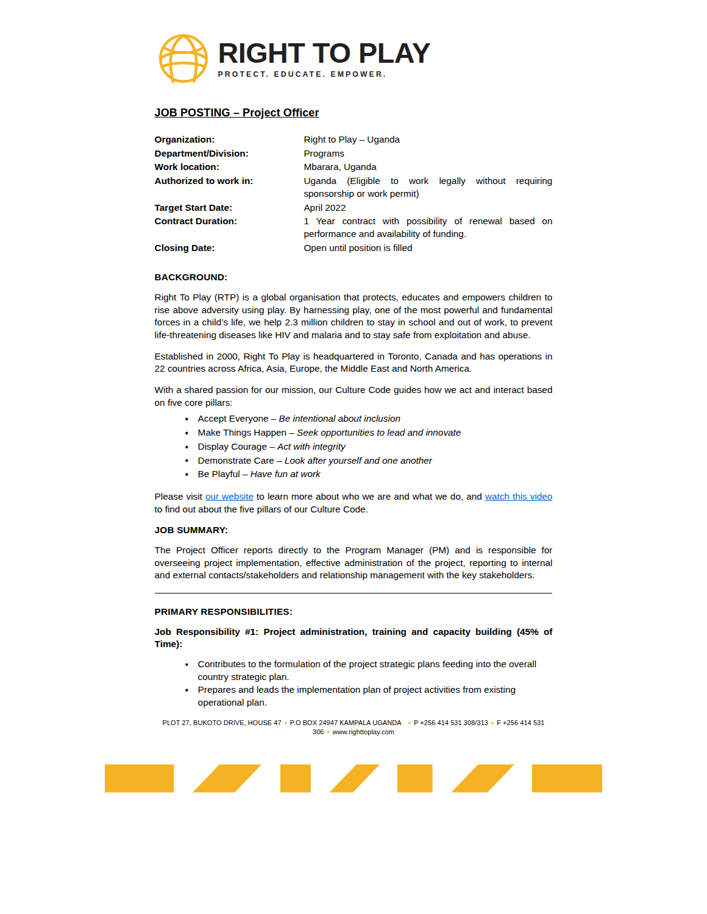RIGHT TO PLAY
PROTECT. EDUCATE. EMPOWER.
JOB POSTING – Project Officer
| Organization: | Right to Play – Uganda |
| Department/Division: | Programs |
| Work location: | Mbarara, Uganda |
| Authorized to work in: | Uganda (Eligible to work legally without requiring sponsorship or work permit) |
| Target Start Date: | April 2022 |
| Contract Duration: | 1 Year contract with possibility of renewal based on performance and availability of funding. |
| Closing Date: | Open until position is filled |
BACKGROUND:
Right To Play (RTP) is a global organisation that protects, educates and empowers children to rise above adversity using play. By harnessing play, one of the most powerful and fundamental forces in a child’s life, we help 2.3 million children to stay in school and out of work, to prevent life-threatening diseases like HIV and malaria and to stay safe from exploitation and abuse.
Established in 2000, Right To Play is headquartered in Toronto, Canada and has operations in 22 countries across Africa, Asia, Europe, the Middle East and North America.
With a shared passion for our mission, our Culture Code guides how we act and interact based on five core pillars:
Accept Everyone – Be intentional about inclusion
Make Things Happen – Seek opportunities to lead and innovate
Display Courage – Act with integrity
Demonstrate Care – Look after yourself and one another
Be Playful – Have fun at work
Please visit our website to learn more about who we are and what we do, and watch this video to find out about the five pillars of our Culture Code.
JOB SUMMARY:
The Project Officer reports directly to the Program Manager (PM) and is responsible for overseeing project implementation, effective administration of the project, reporting to internal and external contacts/stakeholders and relationship management with the key stakeholders.
PRIMARY RESPONSIBILITIES:
Job Responsibility #1: Project administration, training and capacity building (45% of Time):
Contributes to the formulation of the project strategic plans feeding into the overall country strategic plan.
Prepares and leads the implementation plan of project activities from existing operational plan.
PLOT 27, BUKOTO DRIVE, HOUSE 47 • P.O BOX 24947 KAMPALA UGANDA • P +256 414 531 308/313 • F +256 414 531 306 • www.righttoplay.com